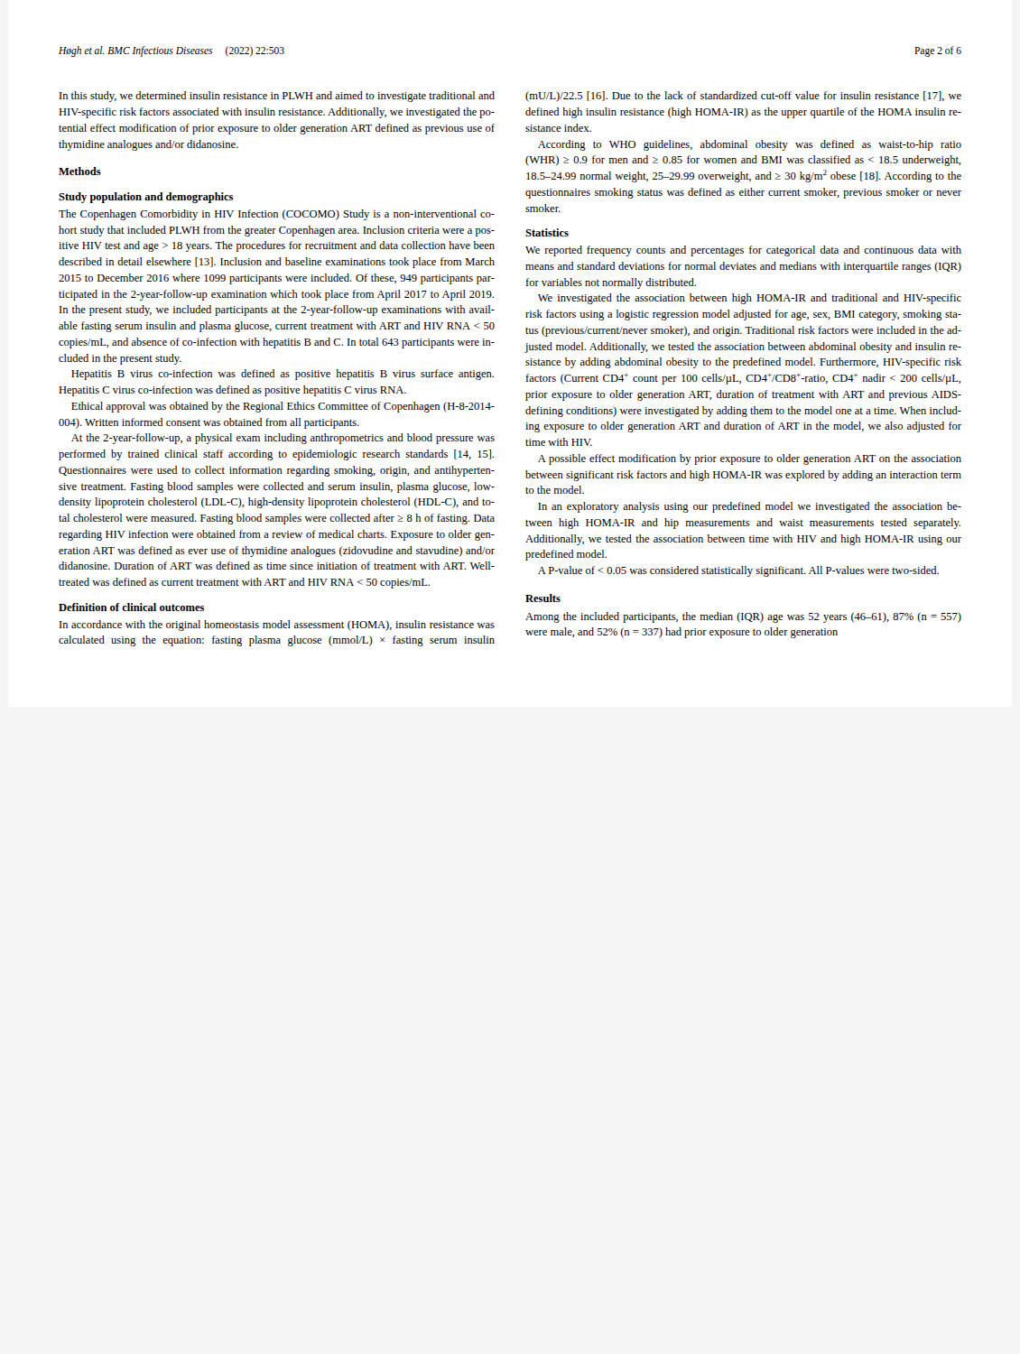Høgh et al. BMC Infectious Diseases(2022) 22:503
Page 2 of 6
In this study, we determined insulin resistance in PLWH and aimed to investigate traditional and HIV-specific risk factors associated with insulin resistance. Additionally, we investigated the potential effect modification of prior exposure to older generation ART defined as previous use of thymidine analogues and/or didanosine.
Methods
Study population and demographics
The Copenhagen Comorbidity in HIV Infection (COCOMO) Study is a non-interventional cohort study that included PLWH from the greater Copenhagen area. Inclusion criteria were a positive HIV test and age > 18 years. The procedures for recruitment and data collection have been described in detail elsewhere [13]. Inclusion and baseline examinations took place from March 2015 to December 2016 where 1099 participants were included. Of these, 949 participants participated in the 2-year-follow-up examination which took place from April 2017 to April 2019. In the present study, we included participants at the 2-year-follow-up examinations with available fasting serum insulin and plasma glucose, current treatment with ART and HIV RNA < 50 copies/mL, and absence of co-infection with hepatitis B and C. In total 643 participants were included in the present study.
Hepatitis B virus co-infection was defined as positive hepatitis B virus surface antigen. Hepatitis C virus co-infection was defined as positive hepatitis C virus RNA.
Ethical approval was obtained by the Regional Ethics Committee of Copenhagen (H-8-2014-004). Written informed consent was obtained from all participants.
At the 2-year-follow-up, a physical exam including anthropometrics and blood pressure was performed by trained clinical staff according to epidemiologic research standards [14, 15]. Questionnaires were used to collect information regarding smoking, origin, and antihypertensive treatment. Fasting blood samples were collected and serum insulin, plasma glucose, low-density lipoprotein cholesterol (LDL-C), high-density lipoprotein cholesterol (HDL-C), and total cholesterol were measured. Fasting blood samples were collected after ≥ 8 h of fasting. Data regarding HIV infection were obtained from a review of medical charts. Exposure to older generation ART was defined as ever use of thymidine analogues (zidovudine and stavudine) and/or didanosine. Duration of ART was defined as time since initiation of treatment with ART. Well-treated was defined as current treatment with ART and HIV RNA < 50 copies/mL.
Definition of clinical outcomes
In accordance with the original homeostasis model assessment (HOMA), insulin resistance was calculated using the equation: fasting plasma glucose (mmol/L) × fasting serum insulin (mU/L)/22.5 [16]. Due to the lack of standardized cut-off value for insulin resistance [17], we defined high insulin resistance (high HOMA-IR) as the upper quartile of the HOMA insulin resistance index.
According to WHO guidelines, abdominal obesity was defined as waist-to-hip ratio (WHR) ≥ 0.9 for men and ≥ 0.85 for women and BMI was classified as < 18.5 underweight, 18.5–24.99 normal weight, 25–29.99 overweight, and ≥ 30 kg/m2 obese [18]. According to the questionnaires smoking status was defined as either current smoker, previous smoker or never smoker.
Statistics
We reported frequency counts and percentages for categorical data and continuous data with means and standard deviations for normal deviates and medians with interquartile ranges (IQR) for variables not normally distributed.
We investigated the association between high HOMA-IR and traditional and HIV-specific risk factors using a logistic regression model adjusted for age, sex, BMI category, smoking status (previous/current/never smoker), and origin. Traditional risk factors were included in the adjusted model. Additionally, we tested the association between abdominal obesity and insulin resistance by adding abdominal obesity to the predefined model. Furthermore, HIV-specific risk factors (Current CD4+ count per 100 cells/µL, CD4+/CD8+-ratio, CD4+ nadir < 200 cells/µL, prior exposure to older generation ART, duration of treatment with ART and previous AIDS-defining conditions) were investigated by adding them to the model one at a time. When including exposure to older generation ART and duration of ART in the model, we also adjusted for time with HIV.
A possible effect modification by prior exposure to older generation ART on the association between significant risk factors and high HOMA-IR was explored by adding an interaction term to the model.
In an exploratory analysis using our predefined model we investigated the association between high HOMA-IR and hip measurements and waist measurements tested separately. Additionally, we tested the association between time with HIV and high HOMA-IR using our predefined model.
A P-value of < 0.05 was considered statistically significant. All P-values were two-sided.
Results
Among the included participants, the median (IQR) age was 52 years (46–61), 87% (n = 557) were male, and 52% (n = 337) had prior exposure to older generation